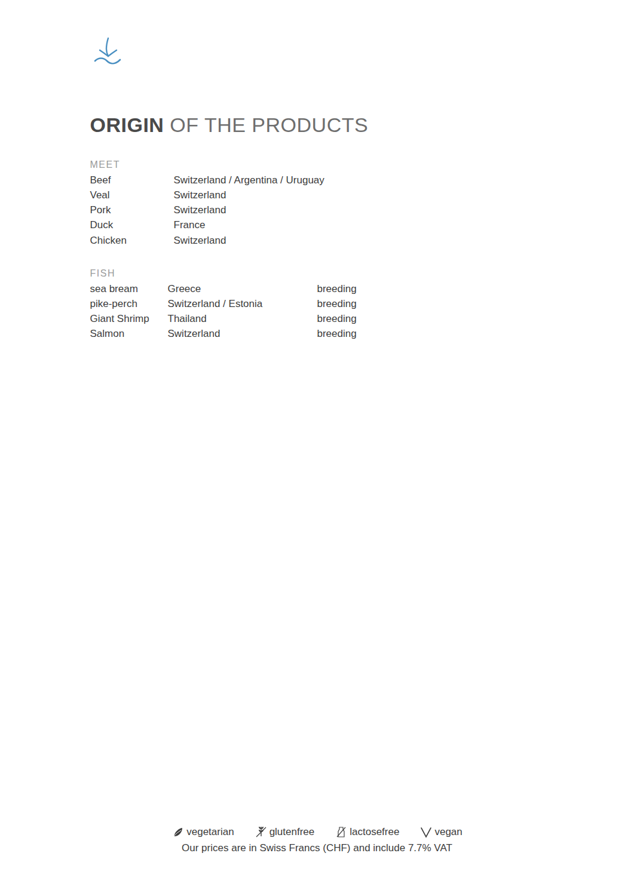Origin of the products
Meet
| Beef | Switzerland / Argentina / Uruguay |
| Veal | Switzerland |
| Pork | Switzerland |
| Duck | France |
| Chicken | Switzerland |
Fish
| sea bream | Greece | breeding |
| pike-perch | Switzerland / Estonia | breeding |
| Giant Shrimp | Thailand | breeding |
| Salmon | Switzerland | breeding |
vegetarian glutenfree lactosefree vegan
Our prices are in Swiss Francs (CHF) and include 7.7% VAT